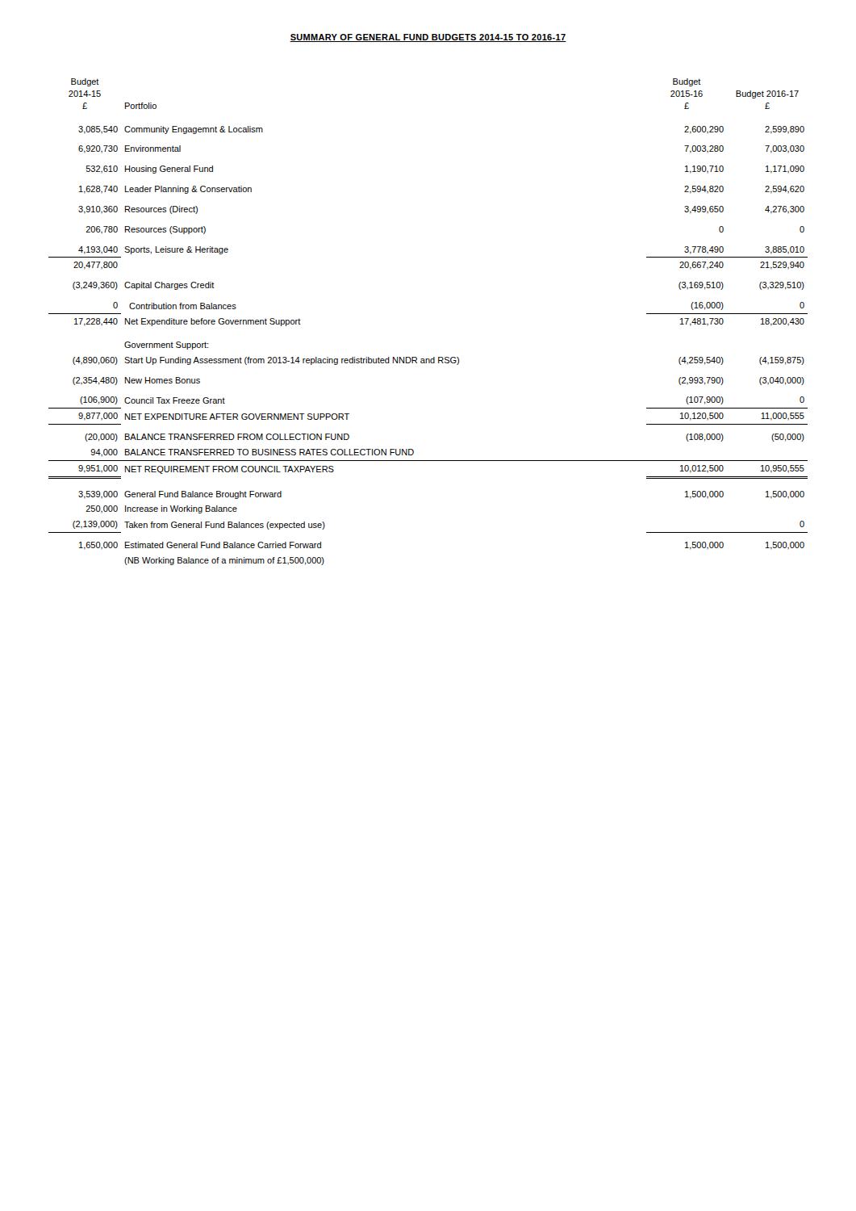SUMMARY OF GENERAL FUND BUDGETS 2014-15 TO 2016-17
| Budget 2014-15 £ | Portfolio | Budget 2015-16 £ | Budget 2016-17 £ |
| 3,085,540 | Community Engagemnt & Localism | 2,600,290 | 2,599,890 |
| 6,920,730 | Environmental | 7,003,280 | 7,003,030 |
| 532,610 | Housing General Fund | 1,190,710 | 1,171,090 |
| 1,628,740 | Leader Planning & Conservation | 2,594,820 | 2,594,620 |
| 3,910,360 | Resources (Direct) | 3,499,650 | 4,276,300 |
| 206,780 | Resources (Support) | 0 | 0 |
| 4,193,040 | Sports, Leisure & Heritage | 3,778,490 | 3,885,010 |
| 20,477,800 | | 20,667,240 | 21,529,940 |
| (3,249,360) | Capital Charges Credit | (3,169,510) | (3,329,510) |
| 0 | Contribution from Balances | (16,000) | 0 |
| 17,228,440 | Net Expenditure before Government Support | 17,481,730 | 18,200,430 |
| | Government Support: | | |
| (4,890,060) | Start Up Funding Assessment (from 2013-14 replacing redistributed NNDR and RSG) | (4,259,540) | (4,159,875) |
| (2,354,480) | New Homes Bonus | (2,993,790) | (3,040,000) |
| (106,900) | Council Tax Freeze Grant | (107,900) | 0 |
| 9,877,000 | NET EXPENDITURE AFTER GOVERNMENT SUPPORT | 10,120,500 | 11,000,555 |
| (20,000) | BALANCE TRANSFERRED FROM COLLECTION FUND | (108,000) | (50,000) |
| 94,000 | BALANCE TRANSFERRED TO BUSINESS RATES COLLECTION FUND | | |
| 9,951,000 | NET REQUIREMENT FROM COUNCIL TAXPAYERS | 10,012,500 | 10,950,555 |
| 3,539,000 | General Fund Balance Brought Forward | 1,500,000 | 1,500,000 |
| 250,000 | Increase in Working Balance | | |
| (2,139,000) | Taken from General Fund Balances (expected use) | | 0 |
| 1,650,000 | Estimated General Fund Balance Carried Forward | 1,500,000 | 1,500,000 |
| | (NB Working Balance of a minimum of £1,500,000) | | |